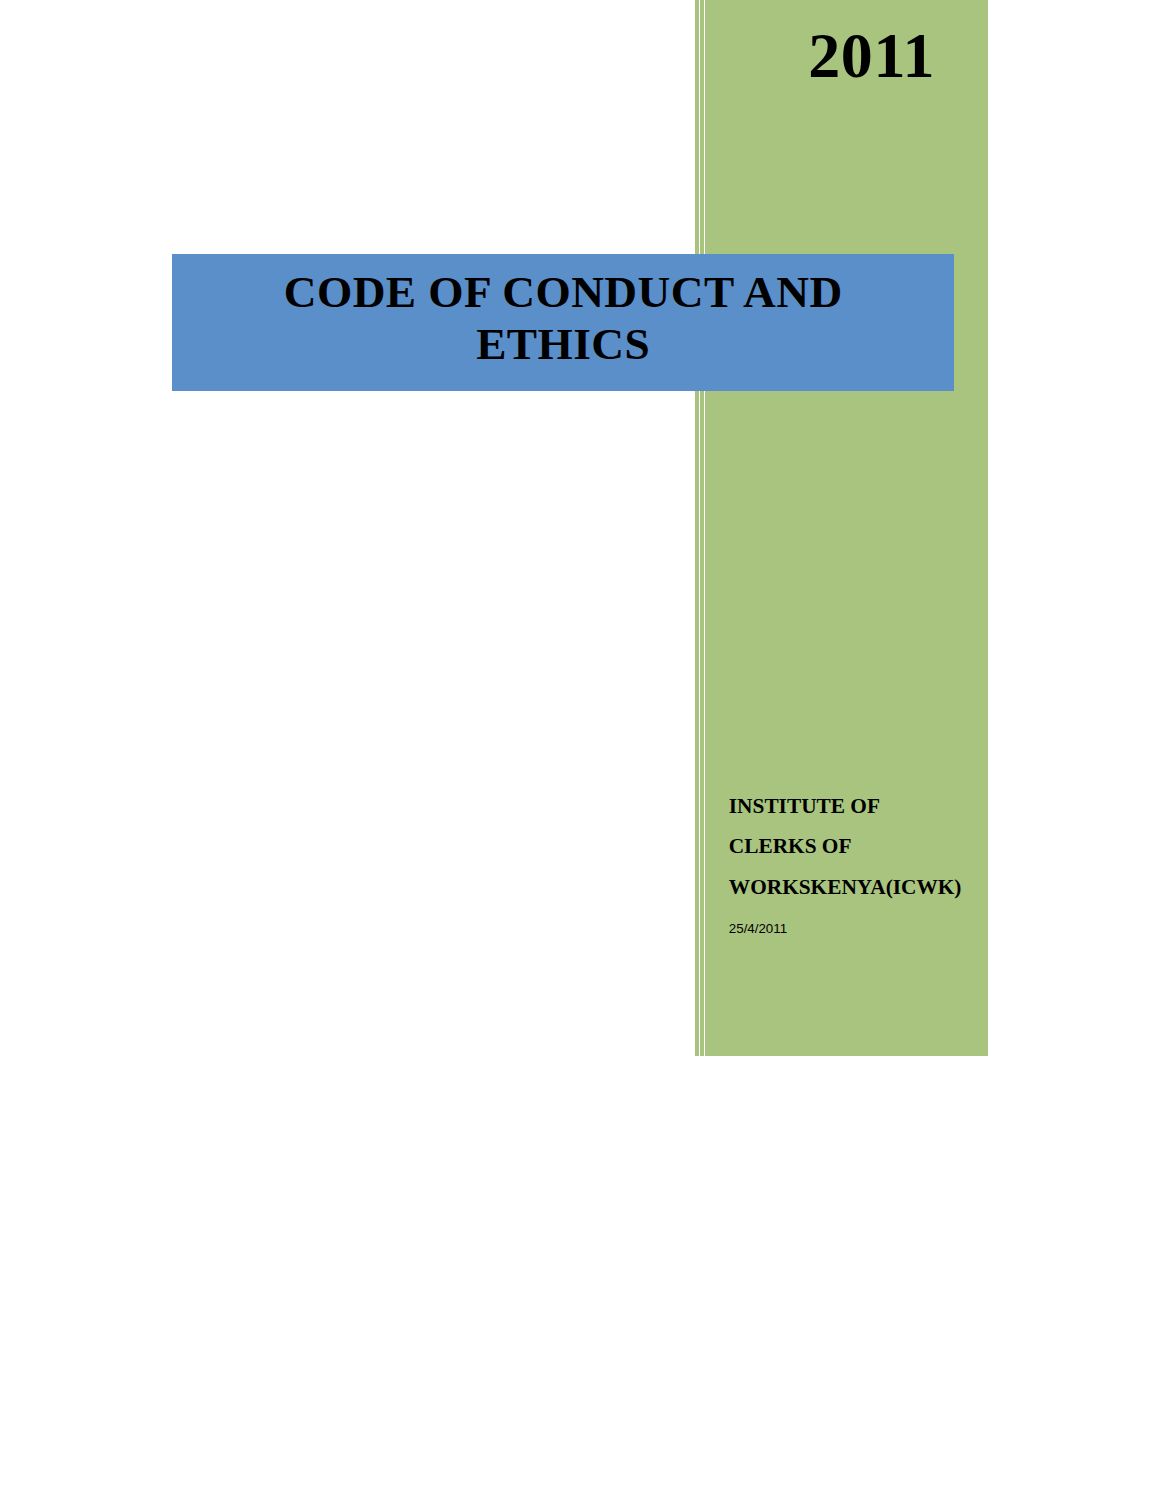2011
CODE OF CONDUCT AND ETHICS
INSTITUTE OF CLERKS OF WORKSKENYA(ICWK)
25/4/2011